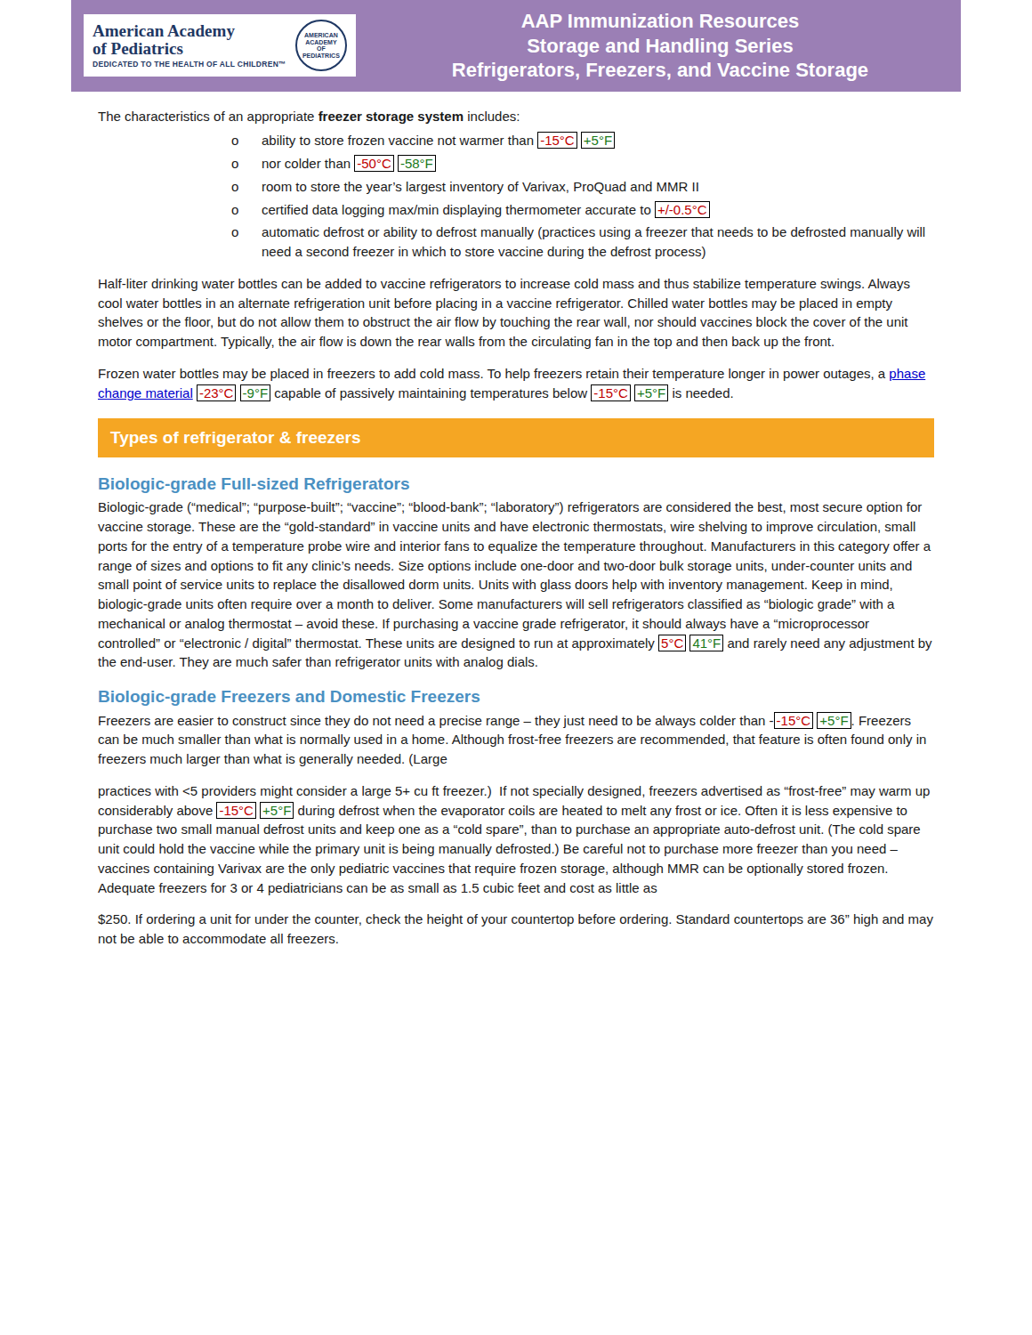American Academy of Pediatrics DEDICATED TO THE HEALTH OF ALL CHILDREN™
AMERICAN
ACADEMY
OF
PEDIATRICS
AAP Immunization Resources Storage and Handling Series Refrigerators, Freezers, and Vaccine Storage
The characteristics of an appropriate freezer storage system includes:
ability to store frozen vaccine not warmer than -15°C +5°F
nor colder than -50°C -58°F
room to store the year’s largest inventory of Varivax, ProQuad and MMR II
certified data logging max/min displaying thermometer accurate to +/-0.5°C
automatic defrost or ability to defrost manually (practices using a freezer that needs to be defrosted manually will need a second freezer in which to store vaccine during the defrost process)
Half-liter drinking water bottles can be added to vaccine refrigerators to increase cold mass and thus stabilize temperature swings. Always cool water bottles in an alternate refrigeration unit before placing in a vaccine refrigerator. Chilled water bottles may be placed in empty shelves or the floor, but do not allow them to obstruct the air flow by touching the rear wall, nor should vaccines block the cover of the unit motor compartment. Typically, the air flow is down the rear walls from the circulating fan in the top and then back up the front.
Frozen water bottles may be placed in freezers to add cold mass. To help freezers retain their temperature longer in power outages, a phase change material -23°C -9°F capable of passively maintaining temperatures below -15°C +5°F is needed.
Types of refrigerator & freezers
Biologic-grade Full-sized Refrigerators
Biologic-grade (“medical”; “purpose-built”; “vaccine”; “blood-bank”; “laboratory”) refrigerators are considered the best, most secure option for vaccine storage. These are the “gold-standard” in vaccine units and have electronic thermostats, wire shelving to improve circulation, small ports for the entry of a temperature probe wire and interior fans to equalize the temperature throughout. Manufacturers in this category offer a range of sizes and options to fit any clinic’s needs. Size options include one-door and two-door bulk storage units, under-counter units and small point of service units to replace the disallowed dorm units. Units with glass doors help with inventory management. Keep in mind, biologic-grade units often require over a month to deliver. Some manufacturers will sell refrigerators classified as “biologic grade” with a mechanical or analog thermostat – avoid these. If purchasing a vaccine grade refrigerator, it should always have a “microprocessor controlled” or “electronic / digital” thermostat. These units are designed to run at approximately 5°C 41°F and rarely need any adjustment by the end-user. They are much safer than refrigerator units with analog dials.
Biologic-grade Freezers and Domestic Freezers
Freezers are easier to construct since they do not need a precise range – they just need to be always colder than --15°C +5°F. Freezers can be much smaller than what is normally used in a home. Although frost-free freezers are recommended, that feature is often found only in freezers much larger than what is generally needed. (Large
practices with <5 providers might consider a large 5+ cu ft freezer.) If not specially designed, freezers advertised as “frost-free” may warm up considerably above -15°C +5°F during defrost when the evaporator coils are heated to melt any frost or ice. Often it is less expensive to purchase two small manual defrost units and keep one as a “cold spare”, than to purchase an appropriate auto-defrost unit. (The cold spare unit could hold the vaccine while the primary unit is being manually defrosted.) Be careful not to purchase more freezer than you need – vaccines containing Varivax are the only pediatric vaccines that require frozen storage, although MMR can be optionally stored frozen. Adequate freezers for 3 or 4 pediatricians can be as small as 1.5 cubic feet and cost as little as
$250. If ordering a unit for under the counter, check the height of your countertop before ordering. Standard countertops are 36” high and may not be able to accommodate all freezers.